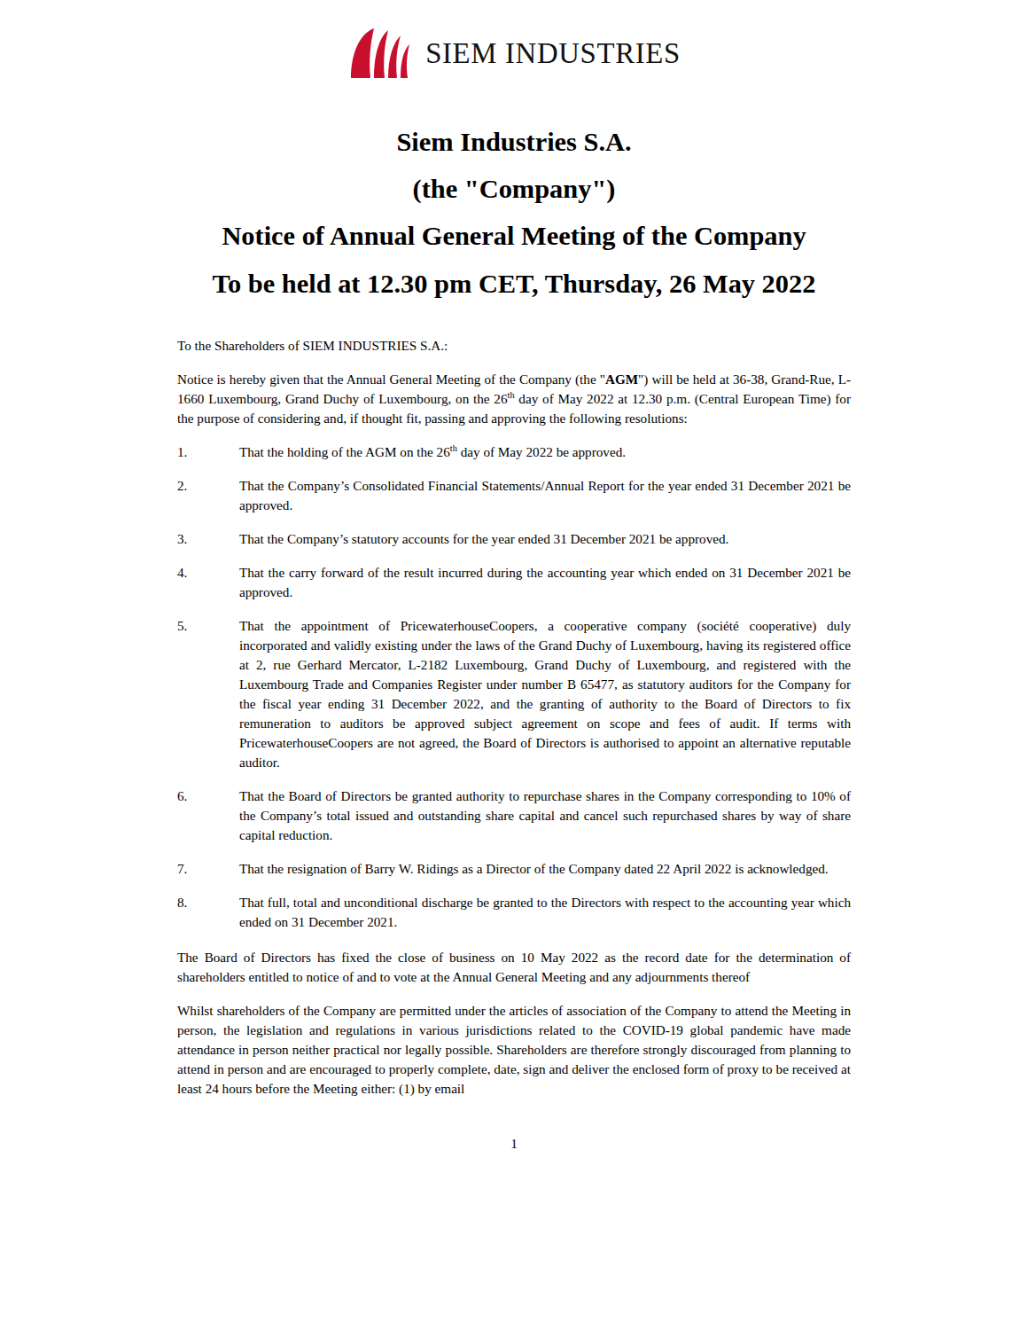SIEM INDUSTRIES
Siem Industries S.A. (the "Company") Notice of Annual General Meeting of the Company To be held at 12.30 pm CET, Thursday, 26 May 2022
To the Shareholders of SIEM INDUSTRIES S.A.:
Notice is hereby given that the Annual General Meeting of the Company (the "AGM") will be held at 36-38, Grand-Rue, L-1660 Luxembourg, Grand Duchy of Luxembourg, on the 26th day of May 2022 at 12.30 p.m. (Central European Time) for the purpose of considering and, if thought fit, passing and approving the following resolutions:
That the holding of the AGM on the 26th day of May 2022 be approved.
That the Company’s Consolidated Financial Statements/Annual Report for the year ended 31 December 2021 be approved.
That the Company’s statutory accounts for the year ended 31 December 2021 be approved.
That the carry forward of the result incurred during the accounting year which ended on 31 December 2021 be approved.
That the appointment of PricewaterhouseCoopers, a cooperative company (société cooperative) duly incorporated and validly existing under the laws of the Grand Duchy of Luxembourg, having its registered office at 2, rue Gerhard Mercator, L-2182 Luxembourg, Grand Duchy of Luxembourg, and registered with the Luxembourg Trade and Companies Register under number B 65477, as statutory auditors for the Company for the fiscal year ending 31 December 2022, and the granting of authority to the Board of Directors to fix remuneration to auditors be approved subject agreement on scope and fees of audit. If terms with PricewaterhouseCoopers are not agreed, the Board of Directors is authorised to appoint an alternative reputable auditor.
That the Board of Directors be granted authority to repurchase shares in the Company corresponding to 10% of the Company’s total issued and outstanding share capital and cancel such repurchased shares by way of share capital reduction.
That the resignation of Barry W. Ridings as a Director of the Company dated 22 April 2022 is acknowledged.
That full, total and unconditional discharge be granted to the Directors with respect to the accounting year which ended on 31 December 2021.
The Board of Directors has fixed the close of business on 10 May 2022 as the record date for the determination of shareholders entitled to notice of and to vote at the Annual General Meeting and any adjournments thereof
Whilst shareholders of the Company are permitted under the articles of association of the Company to attend the Meeting in person, the legislation and regulations in various jurisdictions related to the COVID-19 global pandemic have made attendance in person neither practical nor legally possible. Shareholders are therefore strongly discouraged from planning to attend in person and are encouraged to properly complete, date, sign and deliver the enclosed form of proxy to be received at least 24 hours before the Meeting either: (1) by email
1